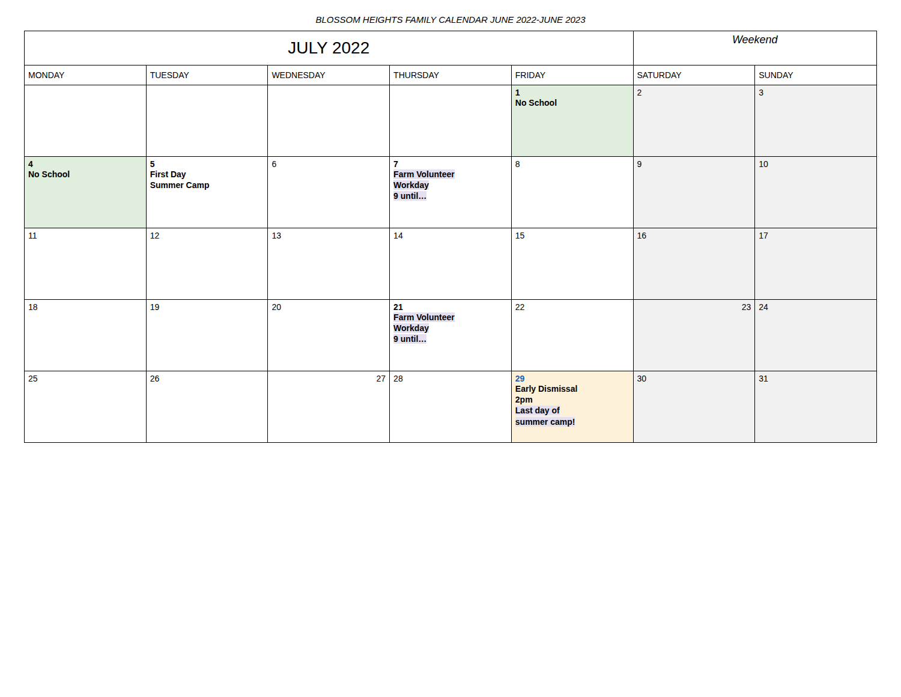BLOSSOM HEIGHTS FAMILY CALENDAR JUNE 2022-JUNE 2023
| JULY 2022 | Weekend |
| --- | --- |
| MONDAY | TUESDAY | WEDNESDAY | THURSDAY | FRIDAY | SATURDAY | SUNDAY |
| | | | | 1 No School | 2 | 3 |
| 4 No School | 5 First Day Summer Camp | 6 | 7 Farm Volunteer Workday 9 until… | 8 | 9 | 10 |
| 11 | 12 | 13 | 14 | 15 | 16 | 17 |
| 18 | 19 | 20 | 21 Farm Volunteer Workday 9 until… | 22 | 23 | 24 |
| 25 | 26 | 27 | 28 | 29 Early Dismissal 2pm Last day of summer camp! | 30 | 31 |